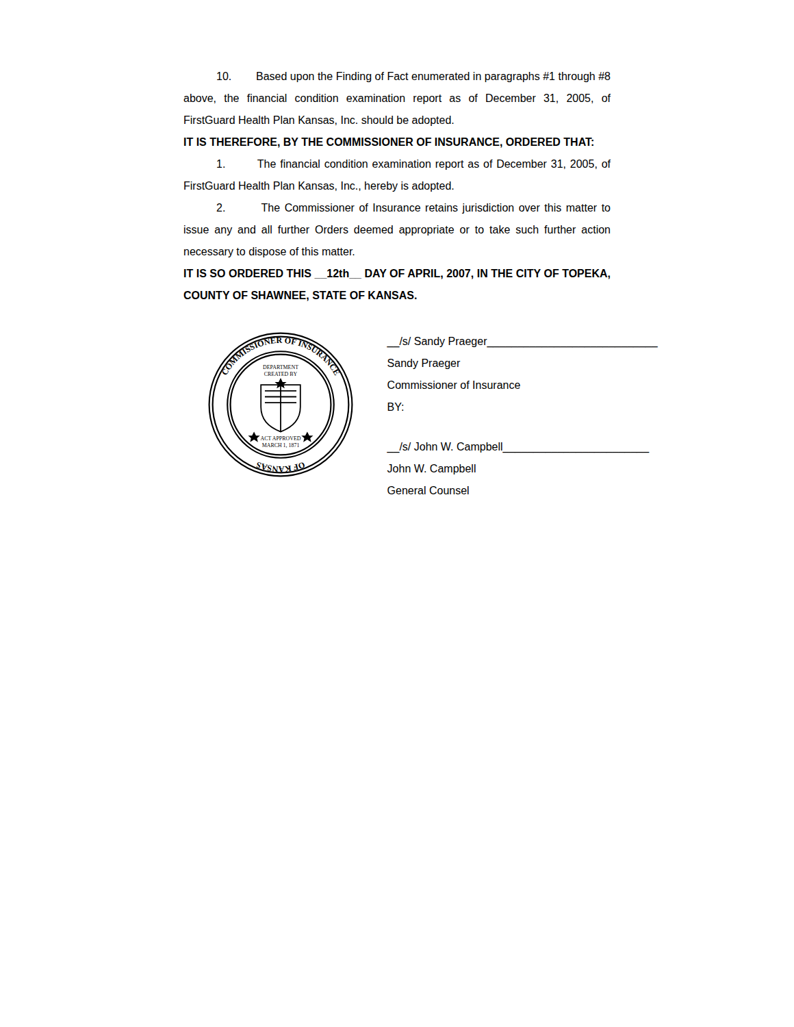10. Based upon the Finding of Fact enumerated in paragraphs #1 through #8 above, the financial condition examination report as of December 31, 2005, of FirstGuard Health Plan Kansas, Inc. should be adopted.
IT IS THEREFORE, BY THE COMMISSIONER OF INSURANCE, ORDERED THAT:
1. The financial condition examination report as of December 31, 2005, of FirstGuard Health Plan Kansas, Inc., hereby is adopted.
2. The Commissioner of Insurance retains jurisdiction over this matter to issue any and all further Orders deemed appropriate or to take such further action necessary to dispose of this matter.
IT IS SO ORDERED THIS __12th__ DAY OF APRIL, 2007, IN THE CITY OF TOPEKA, COUNTY OF SHAWNEE, STATE OF KANSAS.
__/s/ Sandy Praeger____________________________
Sandy Praeger
Commissioner of Insurance
BY:
__/s/ John W. Campbell________________________
John W. Campbell
General Counsel